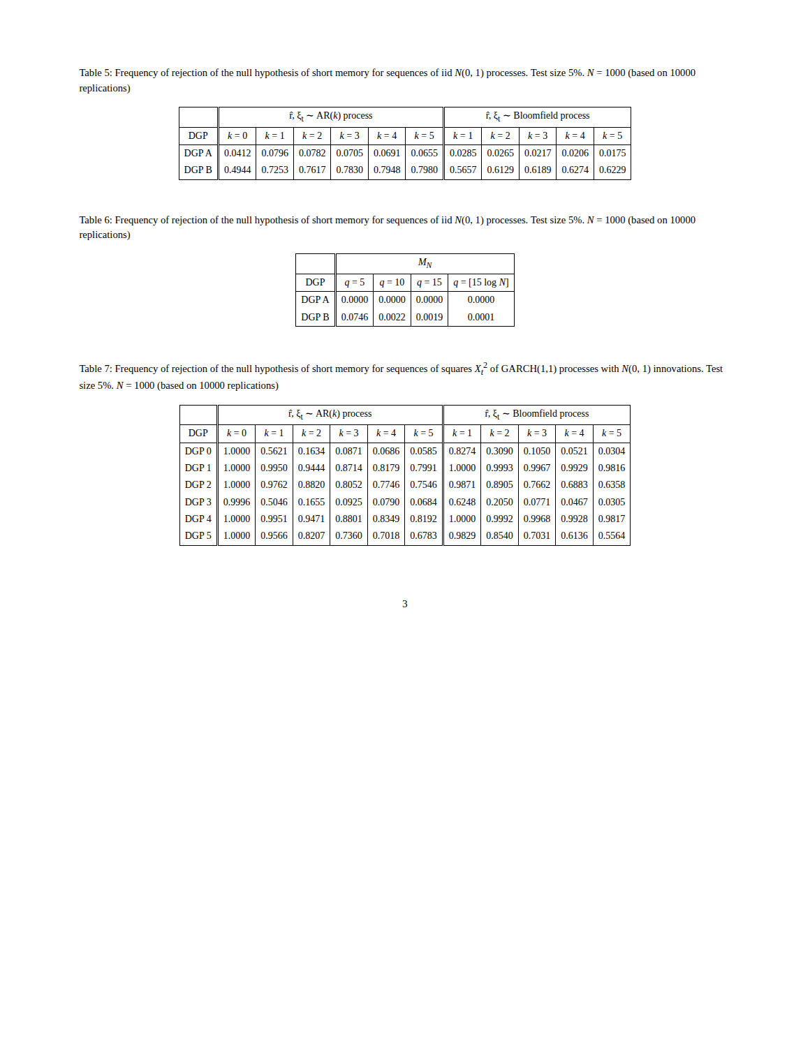Table 5: Frequency of rejection of the null hypothesis of short memory for sequences of iid N(0, 1) processes. Test size 5%. N = 1000 (based on 10000 replications)
| | r̂, ξ t ∼ AR( k ) process | r̂, ξ t ∼ Bloomfield process |
| DGP | k = 0 | k = 1 | k = 2 | k = 3 | k = 4 | k = 5 | k = 1 | k = 2 | k = 3 | k = 4 | k = 5 |
| DGP A | 0.0412 | 0.0796 | 0.0782 | 0.0705 | 0.0691 | 0.0655 | 0.0285 | 0.0265 | 0.0217 | 0.0206 | 0.0175 |
| DGP B | 0.4944 | 0.7253 | 0.7617 | 0.7830 | 0.7948 | 0.7980 | 0.5657 | 0.6129 | 0.6189 | 0.6274 | 0.6229 |
Table 6: Frequency of rejection of the null hypothesis of short memory for sequences of iid N(0, 1) processes. Test size 5%. N = 1000 (based on 10000 replications)
| | M N |
| DGP | q = 5 | q = 10 | q = 15 | q = [15 log N ] |
| DGP A | 0.0000 | 0.0000 | 0.0000 | 0.0000 |
| DGP B | 0.0746 | 0.0022 | 0.0019 | 0.0001 |
Table 7: Frequency of rejection of the null hypothesis of short memory for sequences of squares Xt2 of GARCH(1,1) processes with N(0, 1) innovations. Test size 5%. N = 1000 (based on 10000 replications)
| | r̂, ξ t ∼ AR( k ) process | r̂, ξ t ∼ Bloomfield process |
| DGP | k = 0 | k = 1 | k = 2 | k = 3 | k = 4 | k = 5 | k = 1 | k = 2 | k = 3 | k = 4 | k = 5 |
| DGP 0 | 1.0000 | 0.5621 | 0.1634 | 0.0871 | 0.0686 | 0.0585 | 0.8274 | 0.3090 | 0.1050 | 0.0521 | 0.0304 |
| DGP 1 | 1.0000 | 0.9950 | 0.9444 | 0.8714 | 0.8179 | 0.7991 | 1.0000 | 0.9993 | 0.9967 | 0.9929 | 0.9816 |
| DGP 2 | 1.0000 | 0.9762 | 0.8820 | 0.8052 | 0.7746 | 0.7546 | 0.9871 | 0.8905 | 0.7662 | 0.6883 | 0.6358 |
| DGP 3 | 0.9996 | 0.5046 | 0.1655 | 0.0925 | 0.0790 | 0.0684 | 0.6248 | 0.2050 | 0.0771 | 0.0467 | 0.0305 |
| DGP 4 | 1.0000 | 0.9951 | 0.9471 | 0.8801 | 0.8349 | 0.8192 | 1.0000 | 0.9992 | 0.9968 | 0.9928 | 0.9817 |
| DGP 5 | 1.0000 | 0.9566 | 0.8207 | 0.7360 | 0.7018 | 0.6783 | 0.9829 | 0.8540 | 0.7031 | 0.6136 | 0.5564 |
3